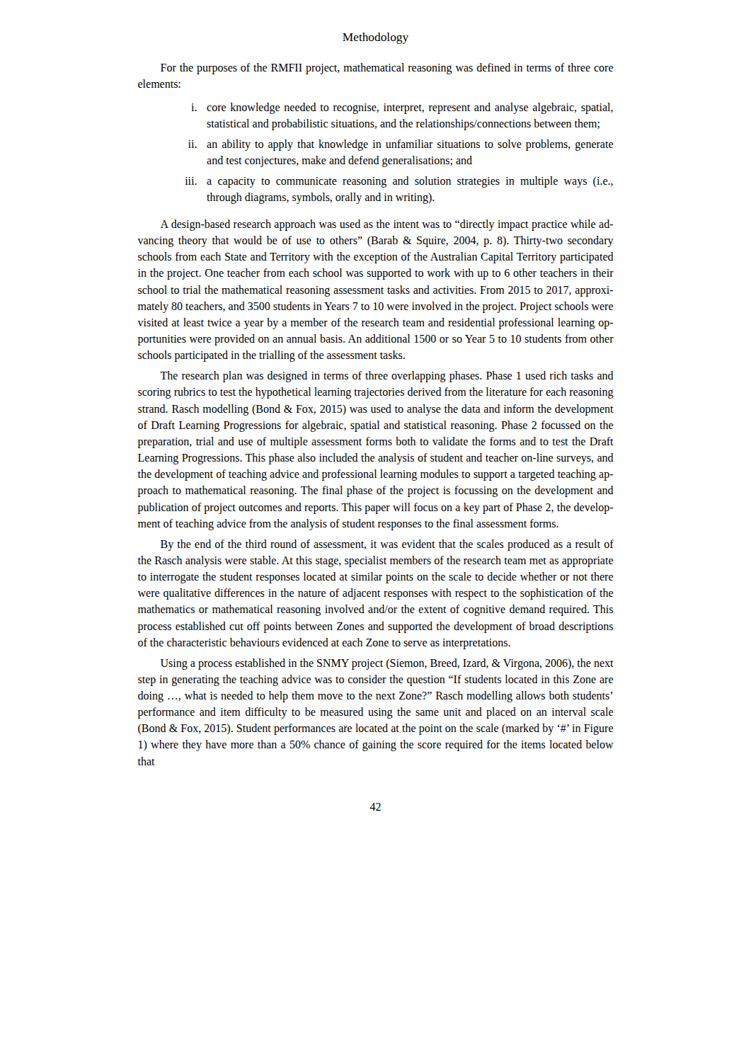Methodology
For the purposes of the RMFII project, mathematical reasoning was defined in terms of three core elements:
core knowledge needed to recognise, interpret, represent and analyse algebraic, spatial, statistical and probabilistic situations, and the relationships/connections between them;
an ability to apply that knowledge in unfamiliar situations to solve problems, generate and test conjectures, make and defend generalisations; and
a capacity to communicate reasoning and solution strategies in multiple ways (i.e., through diagrams, symbols, orally and in writing).
A design-based research approach was used as the intent was to “directly impact practice while advancing theory that would be of use to others” (Barab & Squire, 2004, p. 8). Thirty-two secondary schools from each State and Territory with the exception of the Australian Capital Territory participated in the project. One teacher from each school was supported to work with up to 6 other teachers in their school to trial the mathematical reasoning assessment tasks and activities. From 2015 to 2017, approximately 80 teachers, and 3500 students in Years 7 to 10 were involved in the project. Project schools were visited at least twice a year by a member of the research team and residential professional learning opportunities were provided on an annual basis. An additional 1500 or so Year 5 to 10 students from other schools participated in the trialling of the assessment tasks.
The research plan was designed in terms of three overlapping phases. Phase 1 used rich tasks and scoring rubrics to test the hypothetical learning trajectories derived from the literature for each reasoning strand. Rasch modelling (Bond & Fox, 2015) was used to analyse the data and inform the development of Draft Learning Progressions for algebraic, spatial and statistical reasoning. Phase 2 focussed on the preparation, trial and use of multiple assessment forms both to validate the forms and to test the Draft Learning Progressions. This phase also included the analysis of student and teacher on-line surveys, and the development of teaching advice and professional learning modules to support a targeted teaching approach to mathematical reasoning. The final phase of the project is focussing on the development and publication of project outcomes and reports. This paper will focus on a key part of Phase 2, the development of teaching advice from the analysis of student responses to the final assessment forms.
By the end of the third round of assessment, it was evident that the scales produced as a result of the Rasch analysis were stable. At this stage, specialist members of the research team met as appropriate to interrogate the student responses located at similar points on the scale to decide whether or not there were qualitative differences in the nature of adjacent responses with respect to the sophistication of the mathematics or mathematical reasoning involved and/or the extent of cognitive demand required. This process established cut off points between Zones and supported the development of broad descriptions of the characteristic behaviours evidenced at each Zone to serve as interpretations.
Using a process established in the SNMY project (Siemon, Breed, Izard, & Virgona, 2006), the next step in generating the teaching advice was to consider the question “If students located in this Zone are doing …, what is needed to help them move to the next Zone?” Rasch modelling allows both students’ performance and item difficulty to be measured using the same unit and placed on an interval scale (Bond & Fox, 2015). Student performances are located at the point on the scale (marked by ‘#’ in Figure 1) where they have more than a 50% chance of gaining the score required for the items located below that
42